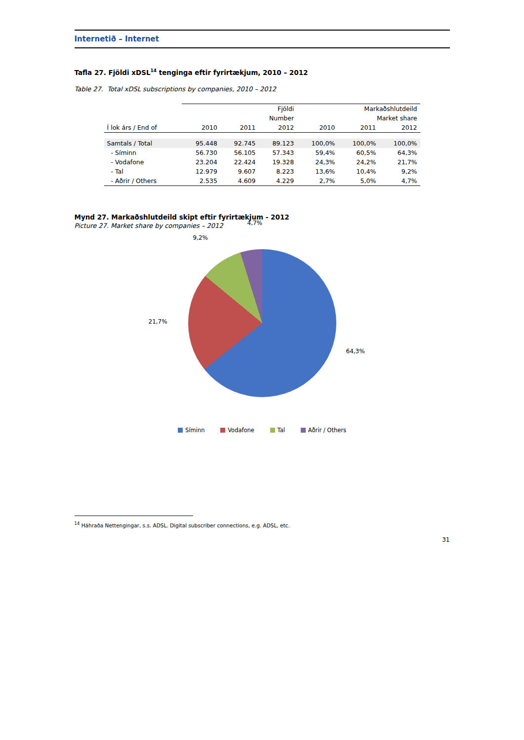Internetið – Internet
Tafla 27. Fjöldi xDSL14 tenginga eftir fyrirtækjum, 2010 – 2012
Table 27. Total xDSL subscriptions by companies, 2010 – 2012
| | Fjöldi | Markaðshlutdeild |
| --- | --- | --- |
| | Number | Market share |
| Í lok árs / End of | 2010 | 2011 | 2012 | 2010 | 2011 | 2012 |
| Samtals / Total | 95.448 | 92.745 | 89.123 | 100,0% | 100,0% | 100,0% |
| - Síminn | 56.730 | 56.105 | 57.343 | 59,4% | 60,5% | 64,3% |
| - Vodafone | 23.204 | 22.424 | 19.328 | 24,3% | 24,2% | 21,7% |
| - Tal | 12.979 | 9.607 | 8.223 | 13,6% | 10,4% | 9,2% |
| - Aðrir / Others | 2.535 | 4.609 | 4.229 | 2,7% | 5,0% | 4,7% |
Mynd 27. Markaðshlutdeild skipt eftir fyrirtækjum - 2012
Picture 27. Market share by companies – 2012
64,3% 21,7% 9,2% 4,7%
Síminn Vodafone Tal Aðrir / Others
14 Háhraða Nettengingar, s.s. ADSL. Digital subscriber connections, e.g. ADSL, etc.
31